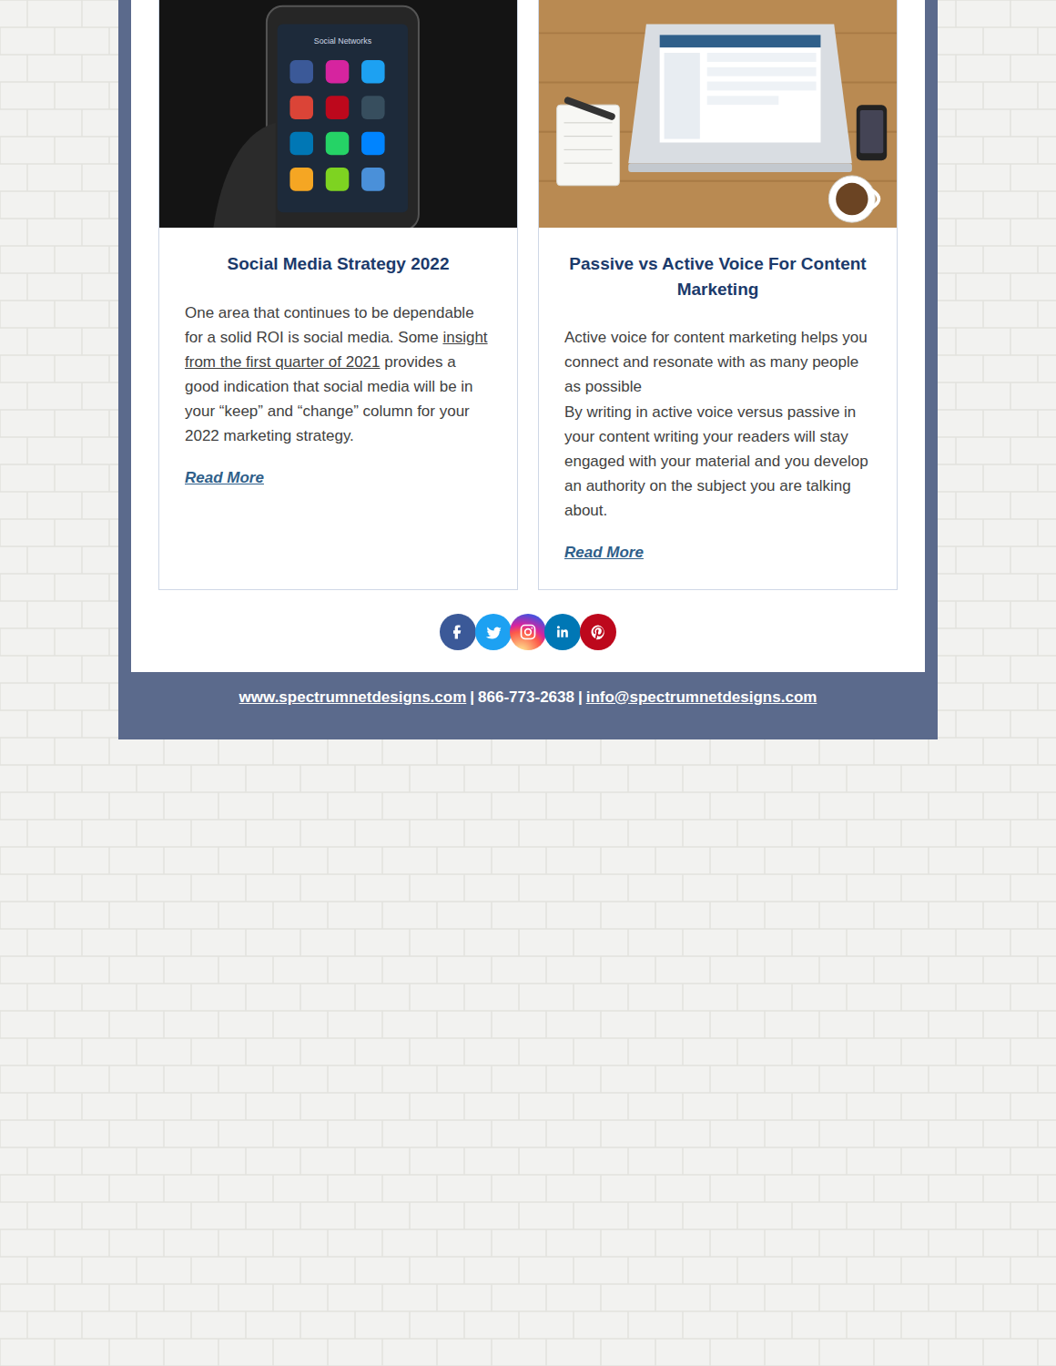Social Media Strategy 2022
One area that continues to be dependable for a solid ROI is social media. Some insight from the first quarter of 2021 provides a good indication that social media will be in your “keep” and “change” column for your 2022 marketing strategy.
Read More
Passive vs Active Voice For Content Marketing
Active voice for content marketing helps you connect and resonate with as many people as possible
By writing in active voice versus passive in your content writing your readers will stay engaged with your material and you develop an authority on the subject you are talking about.
Read More
www.spectrumnetdesigns.com|866-773-2638|info@spectrumnetdesigns.com